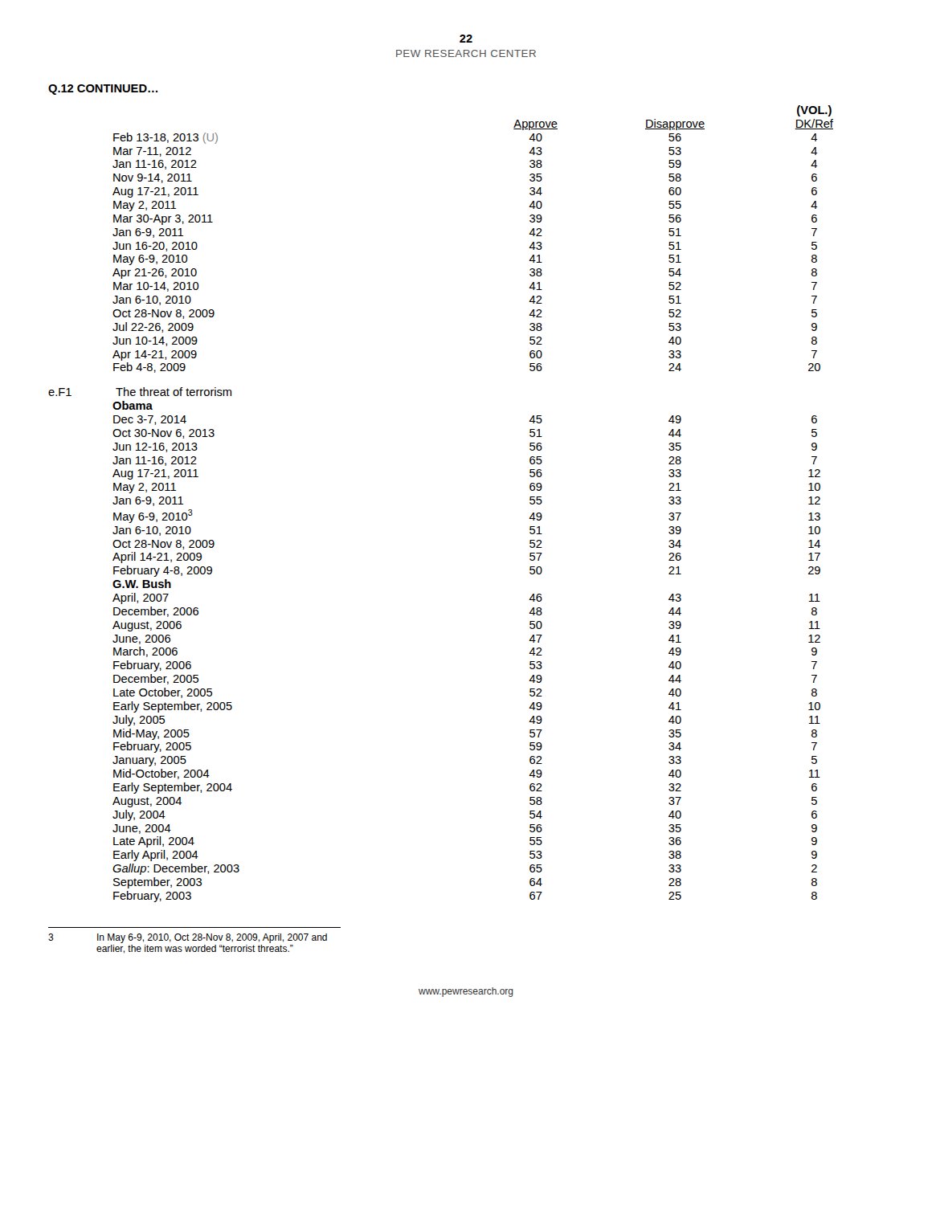22
PEW RESEARCH CENTER
Q.12 CONTINUED…
| | | | (VOL.) |
| | Approve | Disapprove | DK/Ref |
| Feb 13-18, 2013 (U) | 40 | 56 | 4 |
| Mar 7-11, 2012 | 43 | 53 | 4 |
| Jan 11-16, 2012 | 38 | 59 | 4 |
| Nov 9-14, 2011 | 35 | 58 | 6 |
| Aug 17-21, 2011 | 34 | 60 | 6 |
| May 2, 2011 | 40 | 55 | 4 |
| Mar 30-Apr 3, 2011 | 39 | 56 | 6 |
| Jan 6-9, 2011 | 42 | 51 | 7 |
| Jun 16-20, 2010 | 43 | 51 | 5 |
| May 6-9, 2010 | 41 | 51 | 8 |
| Apr 21-26, 2010 | 38 | 54 | 8 |
| Mar 10-14, 2010 | 41 | 52 | 7 |
| Jan 6-10, 2010 | 42 | 51 | 7 |
| Oct 28-Nov 8, 2009 | 42 | 52 | 5 |
| Jul 22-26, 2009 | 38 | 53 | 9 |
| Jun 10-14, 2009 | 52 | 40 | 8 |
| Apr 14-21, 2009 | 60 | 33 | 7 |
| Feb 4-8, 2009 | 56 | 24 | 20 |
| e.F1 The threat of terrorism | | | |
| Obama | | | |
| Dec 3-7, 2014 | 45 | 49 | 6 |
| Oct 30-Nov 6, 2013 | 51 | 44 | 5 |
| Jun 12-16, 2013 | 56 | 35 | 9 |
| Jan 11-16, 2012 | 65 | 28 | 7 |
| Aug 17-21, 2011 | 56 | 33 | 12 |
| May 2, 2011 | 69 | 21 | 10 |
| Jan 6-9, 2011 | 55 | 33 | 12 |
| May 6-9, 2010 3 | 49 | 37 | 13 |
| Jan 6-10, 2010 | 51 | 39 | 10 |
| Oct 28-Nov 8, 2009 | 52 | 34 | 14 |
| April 14-21, 2009 | 57 | 26 | 17 |
| February 4-8, 2009 | 50 | 21 | 29 |
| G.W. Bush | | | |
| April, 2007 | 46 | 43 | 11 |
| December, 2006 | 48 | 44 | 8 |
| August, 2006 | 50 | 39 | 11 |
| June, 2006 | 47 | 41 | 12 |
| March, 2006 | 42 | 49 | 9 |
| February, 2006 | 53 | 40 | 7 |
| December, 2005 | 49 | 44 | 7 |
| Late October, 2005 | 52 | 40 | 8 |
| Early September, 2005 | 49 | 41 | 10 |
| July, 2005 | 49 | 40 | 11 |
| Mid-May, 2005 | 57 | 35 | 8 |
| February, 2005 | 59 | 34 | 7 |
| January, 2005 | 62 | 33 | 5 |
| Mid-October, 2004 | 49 | 40 | 11 |
| Early September, 2004 | 62 | 32 | 6 |
| August, 2004 | 58 | 37 | 5 |
| July, 2004 | 54 | 40 | 6 |
| June, 2004 | 56 | 35 | 9 |
| Late April, 2004 | 55 | 36 | 9 |
| Early April, 2004 | 53 | 38 | 9 |
| Gallup : December, 2003 | 65 | 33 | 2 |
| September, 2003 | 64 | 28 | 8 |
| February, 2003 | 67 | 25 | 8 |
3 In May 6-9, 2010, Oct 28-Nov 8, 2009, April, 2007 and earlier, the item was worded “terrorist threats.”
www.pewresearch.org